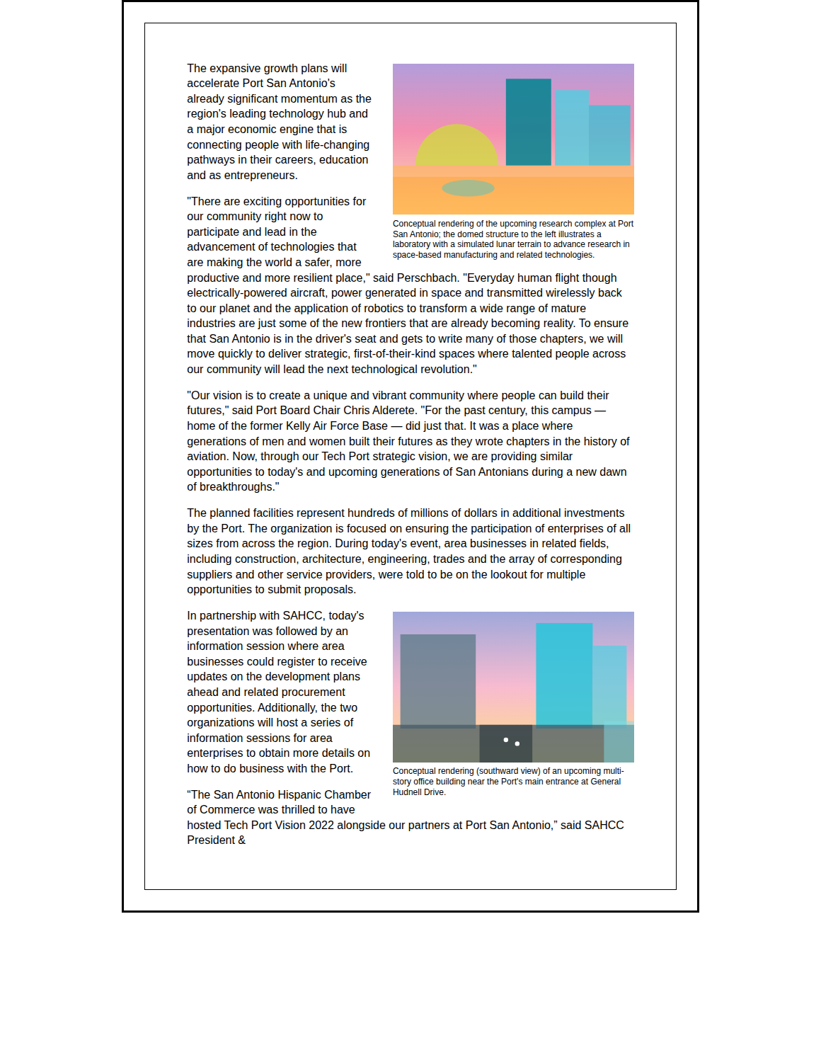Conceptual rendering of the upcoming research complex at Port San Antonio; the domed structure to the left illustrates a laboratory with a simulated lunar terrain to advance research in space-based manufacturing and related technologies.
The expansive growth plans will accelerate Port San Antonio's already significant momentum as the region's leading technology hub and a major economic engine that is connecting people with life-changing pathways in their careers, education and as entrepreneurs.
"There are exciting opportunities for our community right now to participate and lead in the advancement of technologies that are making the world a safer, more productive and more resilient place," said Perschbach. "Everyday human flight though electrically-powered aircraft, power generated in space and transmitted wirelessly back to our planet and the application of robotics to transform a wide range of mature industries are just some of the new frontiers that are already becoming reality. To ensure that San Antonio is in the driver's seat and gets to write many of those chapters, we will move quickly to deliver strategic, first-of-their-kind spaces where talented people across our community will lead the next technological revolution."
"Our vision is to create a unique and vibrant community where people can build their futures," said Port Board Chair Chris Alderete. "For the past century, this campus — home of the former Kelly Air Force Base — did just that. It was a place where generations of men and women built their futures as they wrote chapters in the history of aviation. Now, through our Tech Port strategic vision, we are providing similar opportunities to today's and upcoming generations of San Antonians during a new dawn of breakthroughs."
The planned facilities represent hundreds of millions of dollars in additional investments by the Port. The organization is focused on ensuring the participation of enterprises of all sizes from across the region. During today's event, area businesses in related fields, including construction, architecture, engineering, trades and the array of corresponding suppliers and other service providers, were told to be on the lookout for multiple opportunities to submit proposals.
Conceptual rendering (southward view) of an upcoming multi-story office building near the Port's main entrance at General Hudnell Drive.
In partnership with SAHCC, today's presentation was followed by an information session where area businesses could register to receive updates on the development plans ahead and related procurement opportunities. Additionally, the two organizations will host a series of information sessions for area enterprises to obtain more details on how to do business with the Port.
“The San Antonio Hispanic Chamber of Commerce was thrilled to have hosted Tech Port Vision 2022 alongside our partners at Port San Antonio,” said SAHCC President &